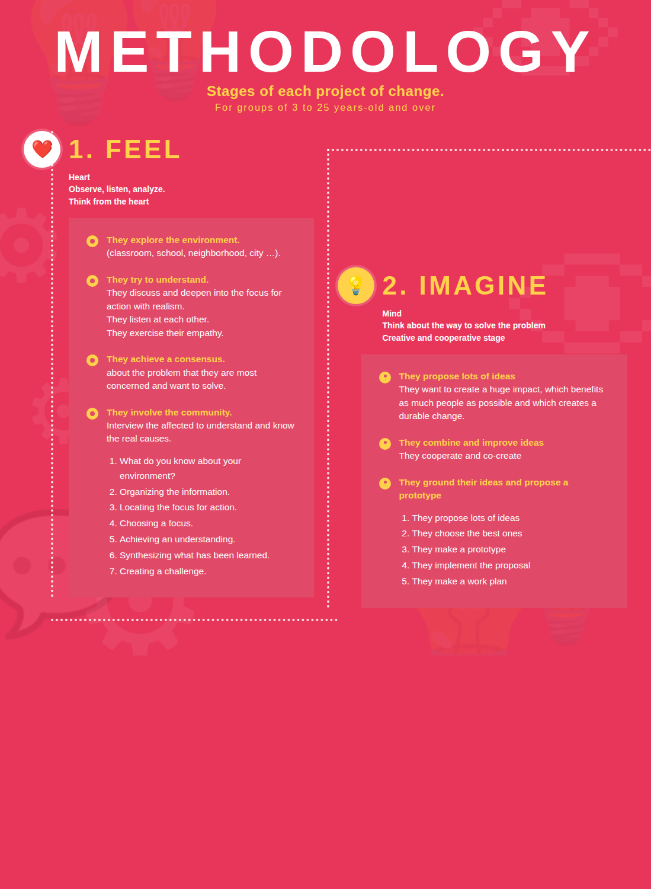💡 💡 👁 ⚙ 👁 ⚙ 💡 💬 ⚙ 💡
Methodology
Stages of each project of change.
For groups of 3 to 25 years-old and over
❤️
1. Feel
Heart Observe, listen, analyze. Think from the heart
They explore the environment. (classroom, school, neighborhood, city …).
They try to understand. They discuss and deepen into the focus for action with realism.
They listen at each other.
They exercise their empathy.
They achieve a consensus. about the problem that they are most concerned and want to solve.
They involve the community. Interview the affected to understand and know the real causes.
What do you know about your environment?
Organizing the information.
Locating the focus for action.
Choosing a focus.
Achieving an understanding.
Synthesizing what has been learned.
Creating a challenge.
💡
2. Imagine
Mind Think about the way to solve the problem Creative and cooperative stage
They propose lots of ideas They want to create a huge impact, which benefits as much people as possible and which creates a durable change.
They combine and improve ideas They cooperate and co-create
They ground their ideas and propose a prototype
They propose lots of ideas
They choose the best ones
They make a prototype
They implement the proposal
They make a work plan